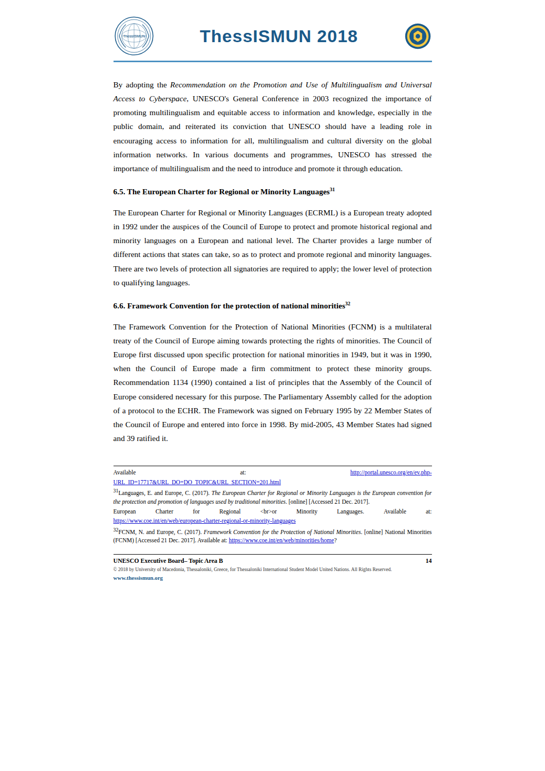ThessISMUN
ThessISMUN 2018
By adopting the Recommendation on the Promotion and Use of Multilingualism and Universal Access to Cyberspace, UNESCO's General Conference in 2003 recognized the importance of promoting multilingualism and equitable access to information and knowledge, especially in the public domain, and reiterated its conviction that UNESCO should have a leading role in encouraging access to information for all, multilingualism and cultural diversity on the global information networks. In various documents and programmes, UNESCO has stressed the importance of multilingualism and the need to introduce and promote it through education.
6.5. The European Charter for Regional or Minority Languages31
The European Charter for Regional or Minority Languages (ECRML) is a European treaty adopted in 1992 under the auspices of the Council of Europe to protect and promote historical regional and minority languages on a European and national level. The Charter provides a large number of different actions that states can take, so as to protect and promote regional and minority languages. There are two levels of protection all signatories are required to apply; the lower level of protection to qualifying languages.
6.6. Framework Convention for the protection of national minorities32
The Framework Convention for the Protection of National Minorities (FCNM) is a multilateral treaty of the Council of Europe aiming towards protecting the rights of minorities. The Council of Europe first discussed upon specific protection for national minorities in 1949, but it was in 1990, when the Council of Europe made a firm commitment to protect these minority groups. Recommendation 1134 (1990) contained a list of principles that the Assembly of the Council of Europe considered necessary for this purpose. The Parliamentary Assembly called for the adoption of a protocol to the ECHR. The Framework was signed on February 1995 by 22 Member States of the Council of Europe and entered into force in 1998. By mid-2005, 43 Member States had signed and 39 ratified it.
Available at: http://portal.unesco.org/en/ev.php-
URL_ID=17717&URL_DO=DO_TOPIC&URL_SECTION=201.html
31Languages, E. and Europe, C. (2017). The European Charter for Regional or Minority Languages is the European convention for the protection and promotion of languages used by traditional minorities. [online] [Accessed 21 Dec. 2017].
European Charter for Regional<br>or Minority Languages. Available at:
https://www.coe.int/en/web/european-charter-regional-or-minority-languages
32FCNM, N. and Europe, C. (2017). Framework Convention for the Protection of National Minorities. [online] National Minorities (FCNM) [Accessed 21 Dec. 2017]. Available at: https://www.coe.int/en/web/minorities/home?
UNESCO Executive Board– Topic Area B 14
© 2018 by University of Macedonia, Thessaloniki, Greece, for Thessaloniki International Student Model United Nations. All Rights Reserved.
www.thessismun.org